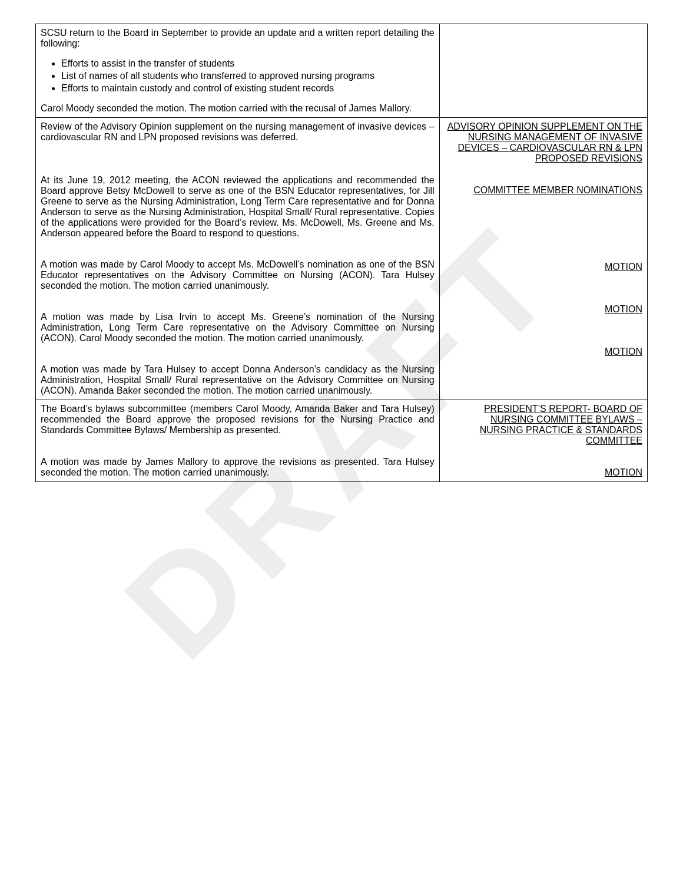DRAFT
| SCSU return to the Board in September to provide an update and a written report detailing the following: Efforts to assist in the transfer of students List of names of all students who transferred to approved nursing programs Efforts to maintain custody and control of existing student records Carol Moody seconded the motion. The motion carried with the recusal of James Mallory. | |
| Review of the Advisory Opinion supplement on the nursing management of invasive devices – cardiovascular RN and LPN proposed revisions was deferred. At its June 19, 2012 meeting, the ACON reviewed the applications and recommended the Board approve Betsy McDowell to serve as one of the BSN Educator representatives, for Jill Greene to serve as the Nursing Administration, Long Term Care representative and for Donna Anderson to serve as the Nursing Administration, Hospital Small/ Rural representative. Copies of the applications were provided for the Board’s review. Ms. McDowell, Ms. Greene and Ms. Anderson appeared before the Board to respond to questions. A motion was made by Carol Moody to accept Ms. McDowell’s nomination as one of the BSN Educator representatives on the Advisory Committee on Nursing (ACON). Tara Hulsey seconded the motion. The motion carried unanimously. A motion was made by Lisa Irvin to accept Ms. Greene’s nomination of the Nursing Administration, Long Term Care representative on the Advisory Committee on Nursing (ACON). Carol Moody seconded the motion. The motion carried unanimously. A motion was made by Tara Hulsey to accept Donna Anderson’s candidacy as the Nursing Administration, Hospital Small/ Rural representative on the Advisory Committee on Nursing (ACON). Amanda Baker seconded the motion. The motion carried unanimously. | ADVISORY OPINION SUPPLEMENT ON THE NURSING MANAGEMENT OF INVASIVE DEVICES – CARDIOVASCULAR RN & LPN PROPOSED REVISIONS COMMITTEE MEMBER NOMINATIONS MOTION MOTION MOTION |
| The Board’s bylaws subcommittee (members Carol Moody, Amanda Baker and Tara Hulsey) recommended the Board approve the proposed revisions for the Nursing Practice and Standards Committee Bylaws/ Membership as presented. A motion was made by James Mallory to approve the revisions as presented. Tara Hulsey seconded the motion. The motion carried unanimously. | PRESIDENT’S REPORT- BOARD OF NURSING COMMITTEE BYLAWS – NURSING PRACTICE & STANDARDS COMMITTEE MOTION |